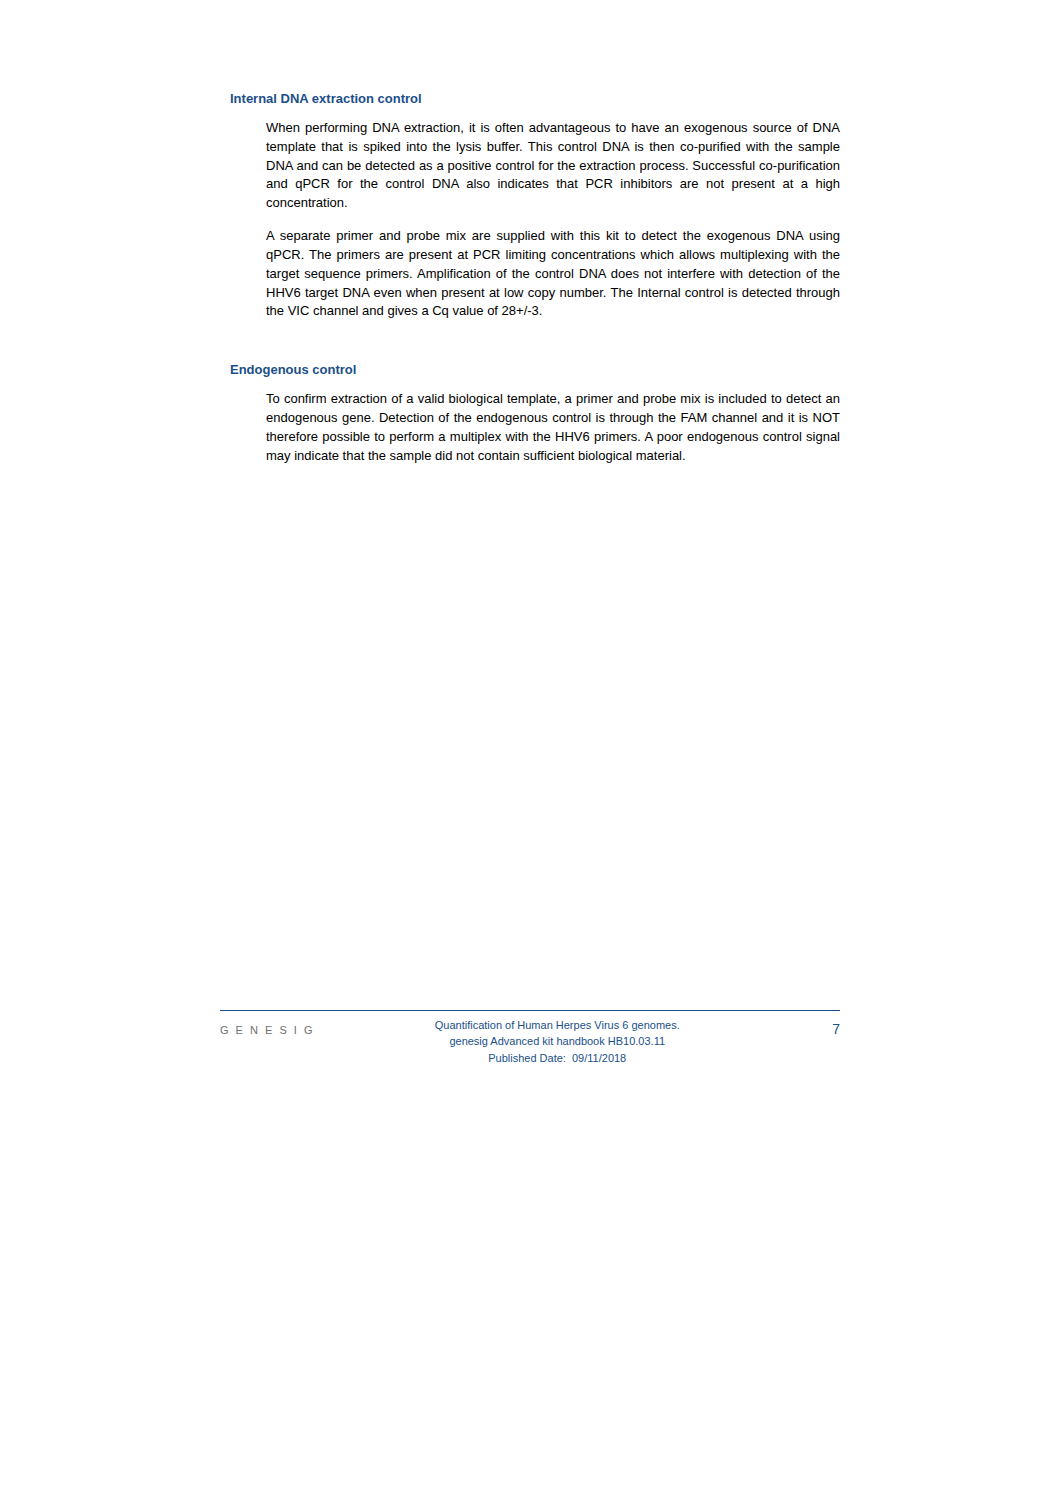Internal DNA extraction control
When performing DNA extraction, it is often advantageous to have an exogenous source of DNA template that is spiked into the lysis buffer. This control DNA is then co-purified with the sample DNA and can be detected as a positive control for the extraction process. Successful co-purification and qPCR for the control DNA also indicates that PCR inhibitors are not present at a high concentration.
A separate primer and probe mix are supplied with this kit to detect the exogenous DNA using qPCR. The primers are present at PCR limiting concentrations which allows multiplexing with the target sequence primers. Amplification of the control DNA does not interfere with detection of the HHV6 target DNA even when present at low copy number. The Internal control is detected through the VIC channel and gives a Cq value of 28+/-3.
Endogenous control
To confirm extraction of a valid biological template, a primer and probe mix is included to detect an endogenous gene. Detection of the endogenous control is through the FAM channel and it is NOT therefore possible to perform a multiplex with the HHV6 primers. A poor endogenous control signal may indicate that the sample did not contain sufficient biological material.
G E N E S I G
Quantification of Human Herpes Virus 6 genomes.
genesig Advanced kit handbook HB10.03.11
Published Date: 09/11/2018
7